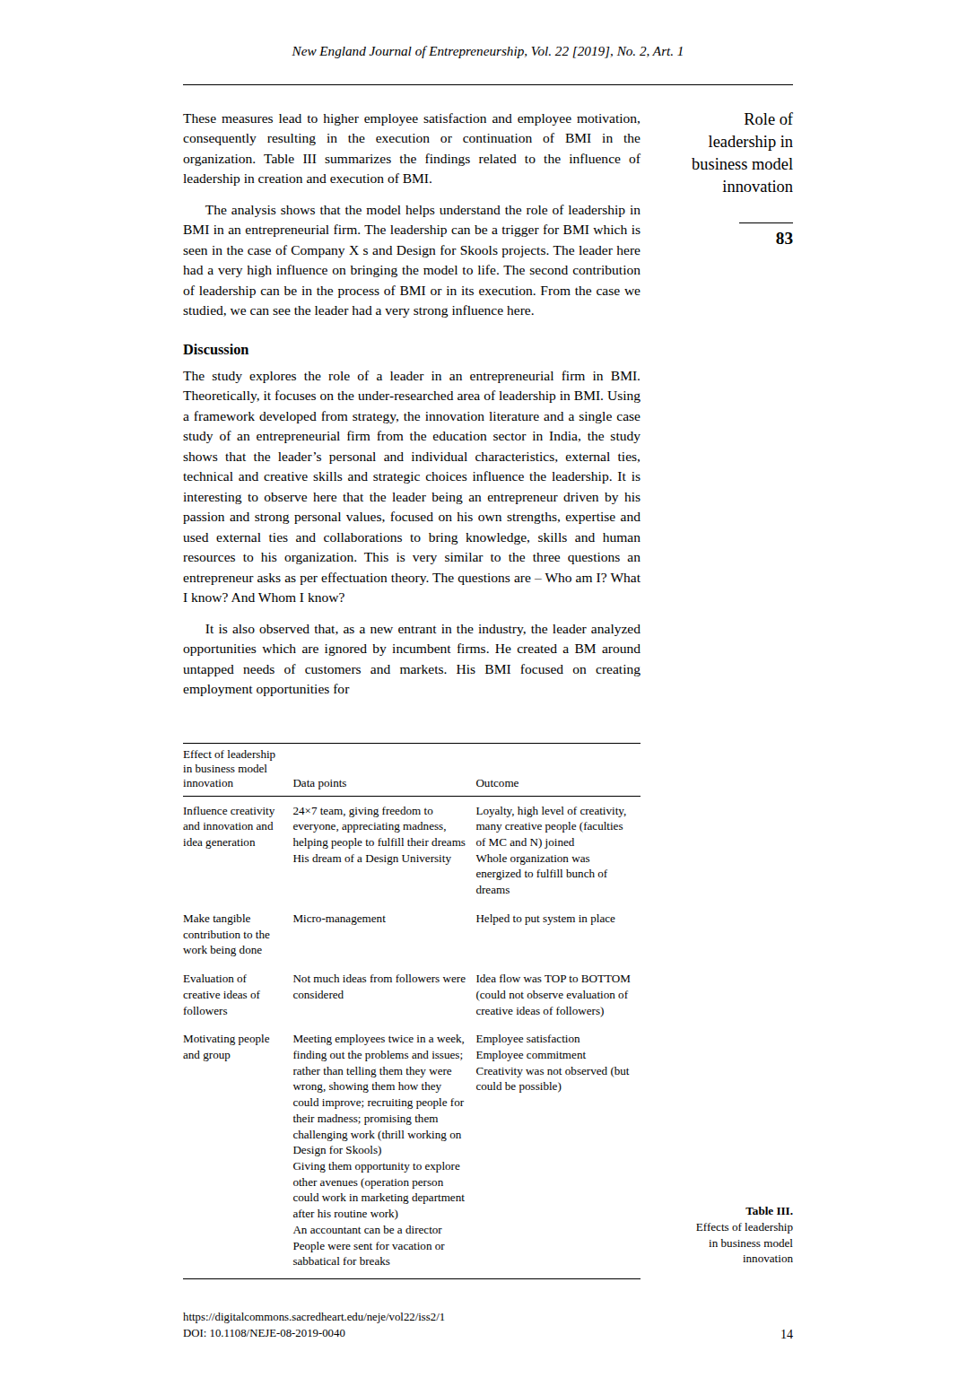New England Journal of Entrepreneurship, Vol. 22 [2019], No. 2, Art. 1
These measures lead to higher employee satisfaction and employee motivation, consequently resulting in the execution or continuation of BMI in the organization. Table III summarizes the findings related to the influence of leadership in creation and execution of BMI.
The analysis shows that the model helps understand the role of leadership in BMI in an entrepreneurial firm. The leadership can be a trigger for BMI which is seen in the case of Company X s and Design for Skools projects. The leader here had a very high influence on bringing the model to life. The second contribution of leadership can be in the process of BMI or in its execution. From the case we studied, we can see the leader had a very strong influence here.
Discussion
The study explores the role of a leader in an entrepreneurial firm in BMI. Theoretically, it focuses on the under-researched area of leadership in BMI. Using a framework developed from strategy, the innovation literature and a single case study of an entrepreneurial firm from the education sector in India, the study shows that the leader’s personal and individual characteristics, external ties, technical and creative skills and strategic choices influence the leadership. It is interesting to observe here that the leader being an entrepreneur driven by his passion and strong personal values, focused on his own strengths, expertise and used external ties and collaborations to bring knowledge, skills and human resources to his organization. This is very similar to the three questions an entrepreneur asks as per effectuation theory. The questions are – Who am I? What I know? And Whom I know?
It is also observed that, as a new entrant in the industry, the leader analyzed opportunities which are ignored by incumbent firms. He created a BM around untapped needs of customers and markets. His BMI focused on creating employment opportunities for
Role of
leadership in
business model
innovation
83
| Effect of leadership in business model innovation | Data points | Outcome |
| --- | --- | --- |
| Influence creativity and innovation and idea generation | 24×7 team, giving freedom to everyone, appreciating madness, helping people to fulfill their dreams His dream of a Design University | Loyalty, high level of creativity, many creative people (faculties of MC and N) joined Whole organization was energized to fulfill bunch of dreams |
| Make tangible contribution to the work being done | Micro-management | Helped to put system in place |
| Evaluation of creative ideas of followers | Not much ideas from followers were considered | Idea flow was TOP to BOTTOM (could not observe evaluation of creative ideas of followers) |
| Motivating people and group | Meeting employees twice in a week, finding out the problems and issues; rather than telling them they were wrong, showing them how they could improve; recruiting people for their madness; promising them challenging work (thrill working on Design for Skools) Giving them opportunity to explore other avenues (operation person could work in marketing department after his routine work) An accountant can be a director People were sent for vacation or sabbatical for breaks | Employee satisfaction Employee commitment Creativity was not observed (but could be possible) |
Table III.
Effects of leadership
in business model
innovation
https://digitalcommons.sacredheart.edu/neje/vol22/iss2/1
DOI: 10.1108/NEJE-08-2019-0040
14